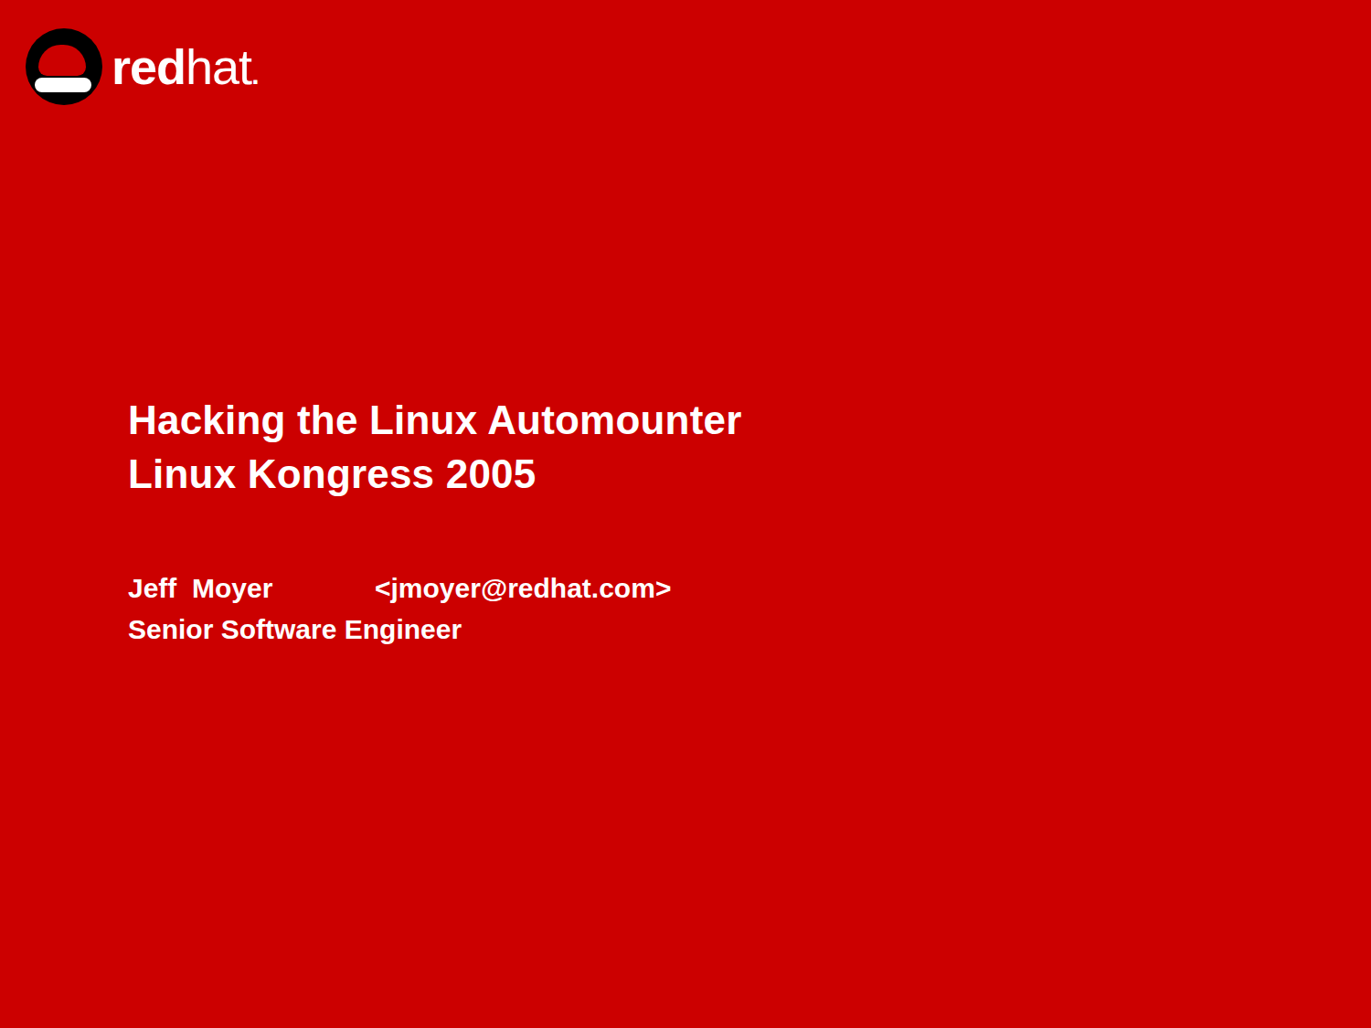red hat.
Hacking the Linux Automounter
Linux Kongress 2005
Jeff Moyer<jmoyer@redhat.com>
Senior Software Engineer